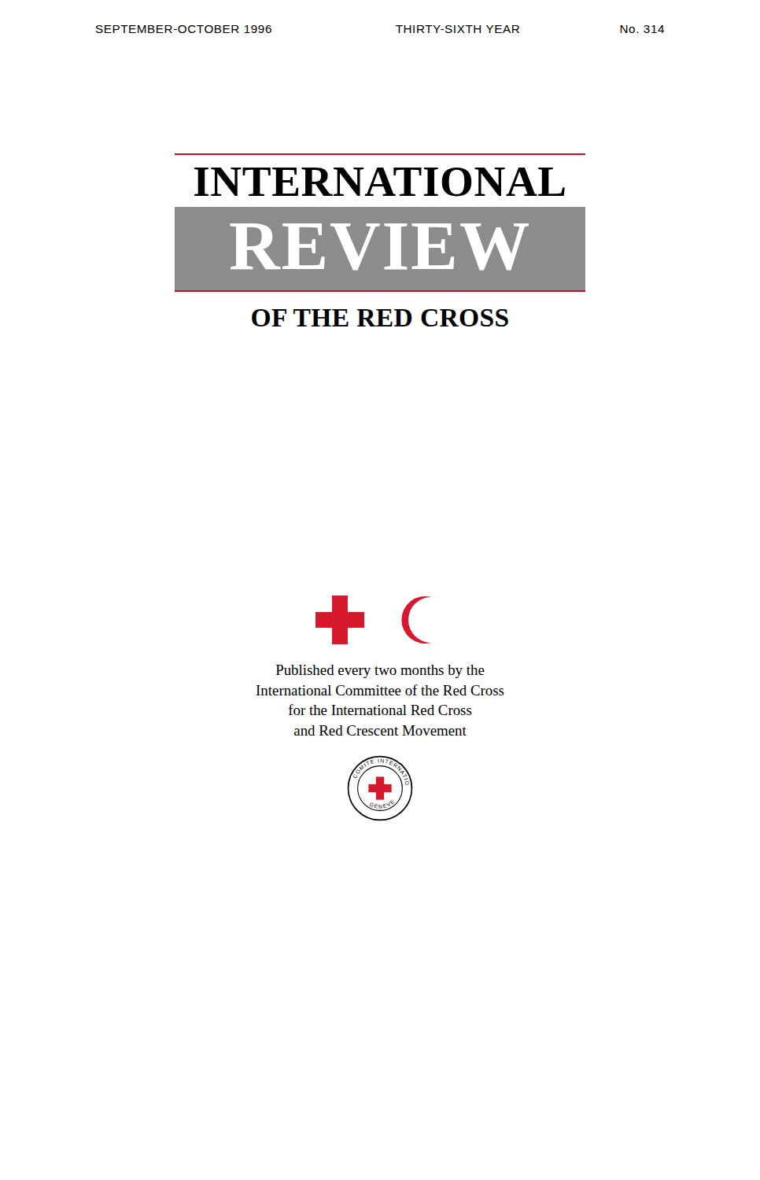SEPTEMBER-OCTOBER 1996 THIRTY-SIXTH YEAR No. 314
INTERNATIONAL
REVIEW
OF THE RED CROSS
Published every two months by the
International Committee of the Red Cross
for the International Red Cross
and Red Crescent Movement
COMITE INTERNATIONAL GENEVE